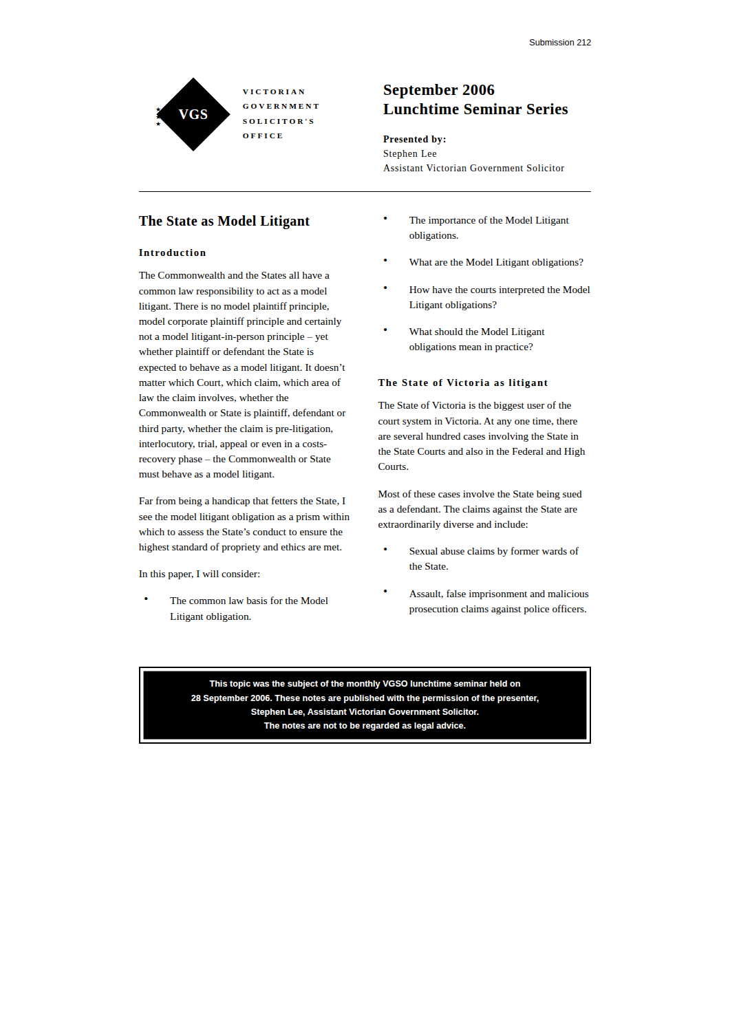Submission 212
VGS
★ ★ ★ ★ ★
VICTORIAN
GOVERNMENT
SOLICITOR'S
OFFICE
September 2006
Lunchtime Seminar Series
Presented by:
Stephen Lee
Assistant Victorian Government Solicitor
The State as Model Litigant
Introduction
The Commonwealth and the States all have a common law responsibility to act as a model litigant. There is no model plaintiff principle, model corporate plaintiff principle and certainly not a model litigant-in-person principle – yet whether plaintiff or defendant the State is expected to behave as a model litigant. It doesn’t matter which Court, which claim, which area of law the claim involves, whether the Commonwealth or State is plaintiff, defendant or third party, whether the claim is pre-litigation, interlocutory, trial, appeal or even in a costs-recovery phase – the Commonwealth or State must behave as a model litigant.
Far from being a handicap that fetters the State, I see the model litigant obligation as a prism within which to assess the State’s conduct to ensure the highest standard of propriety and ethics are met.
In this paper, I will consider:
The common law basis for the Model Litigant obligation.
The importance of the Model Litigant obligations.
What are the Model Litigant obligations?
How have the courts interpreted the Model Litigant obligations?
What should the Model Litigant obligations mean in practice?
The State of Victoria as litigant
The State of Victoria is the biggest user of the court system in Victoria. At any one time, there are several hundred cases involving the State in the State Courts and also in the Federal and High Courts.
Most of these cases involve the State being sued as a defendant. The claims against the State are extraordinarily diverse and include:
Sexual abuse claims by former wards of the State.
Assault, false imprisonment and malicious prosecution claims against police officers.
This topic was the subject of the monthly VGSO lunchtime seminar held on
28 September 2006. These notes are published with the permission of the presenter,
Stephen Lee, Assistant Victorian Government Solicitor.
The notes are not to be regarded as legal advice.